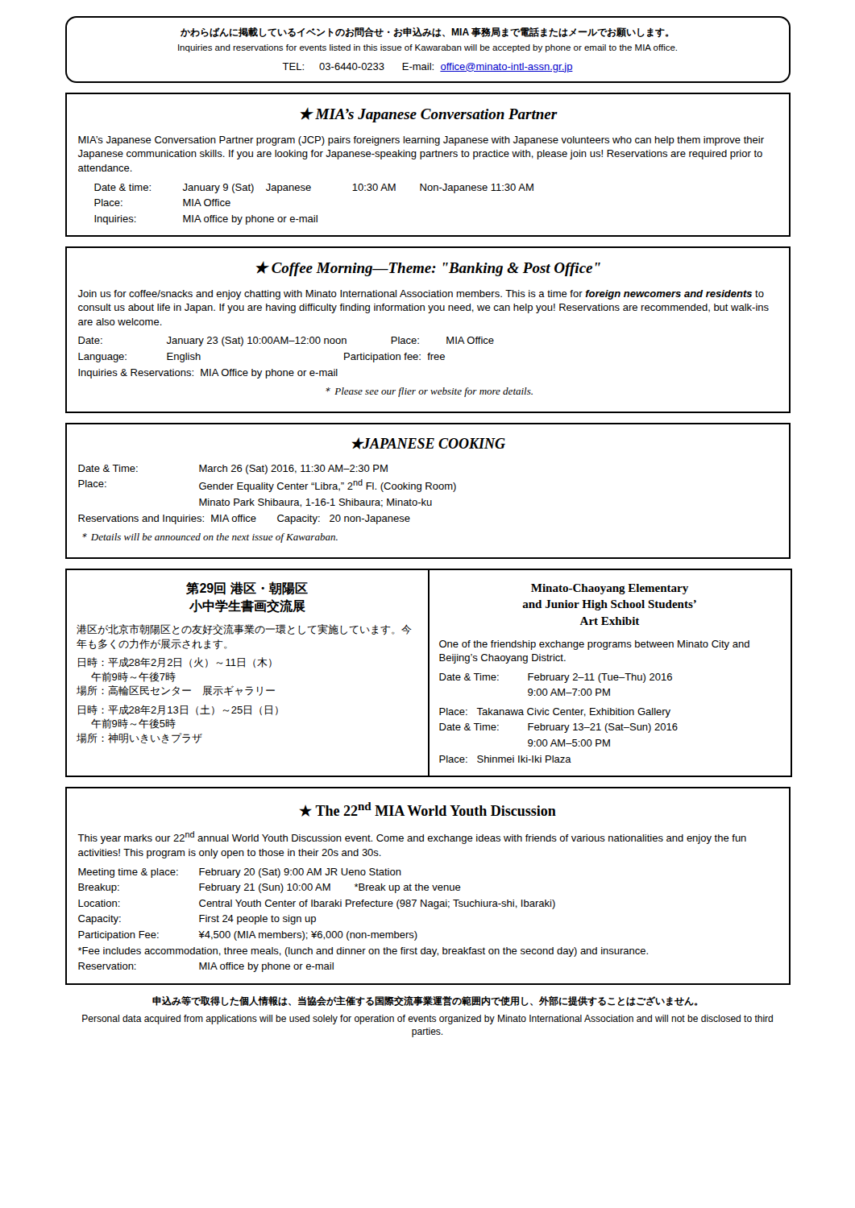かわらばんに掲載しているイベントのお問合せ・お申込みは、MIA 事務局まで電話またはメールでお願いします。
Inquiries and reservations for events listed in this issue of Kawaraban will be accepted by phone or email to the MIA office.
TEL: 03-6440-0233 E-mail: office@minato-intl-assn.gr.jp
★ MIA’s Japanese Conversation Partner
MIA’s Japanese Conversation Partner program (JCP) pairs foreigners learning Japanese with Japanese volunteers who can help them improve their Japanese communication skills. If you are looking for Japanese-speaking partners to practice with, please join us! Reservations are required prior to attendance.
Date & time: January 9 (Sat) Japanese 10:30 AM Non-Japanese 11:30 AM
Place: MIA Office
Inquiries: MIA office by phone or e-mail
★ Coffee Morning—Theme: "Banking & Post Office"
Join us for coffee/snacks and enjoy chatting with Minato International Association members. This is a time for foreign newcomers and residents to consult us about life in Japan. If you are having difficulty finding information you need, we can help you! Reservations are recommended, but walk-ins are also welcome.
Date: January 23 (Sat) 10:00AM–12:00 noon Place: MIA Office
Language: English Participation fee: free
Inquiries & Reservations: MIA Office by phone or e-mail
＊ Please see our flier or website for more details.
★JAPANESE COOKING
Date & Time: March 26 (Sat) 2016, 11:30 AM–2:30 PM
Place: Gender Equality Center “Libra,” 2nd Fl. (Cooking Room)
Minato Park Shibaura, 1-16-1 Shibaura; Minato-ku
Reservations and Inquiries: MIA office Capacity: 20 non-Japanese
＊ Details will be announced on the next issue of Kawaraban.
第29回 港区・朝陽区
小中学生書画交流展
港区が北京市朝陽区との友好交流事業の一環として実施しています。今年も多くの力作が展示されます。
日時：平成28年2月2日（火）～11日（木）
午前9時～午後7時
場所：高輪区民センター　展示ギャラリー
日時：平成28年2月13日（土）～25日（日）
午前9時～午後5時
場所：神明いきいきプラザ
Minato-Chaoyang Elementary
and Junior High School Students’
Art Exhibit
One of the friendship exchange programs between Minato City and Beijing’s Chaoyang District.
Date & Time: February 2–11 (Tue–Thu) 2016
9:00 AM–7:00 PM
Place: Takanawa Civic Center, Exhibition Gallery
Date & Time: February 13–21 (Sat–Sun) 2016
9:00 AM–5:00 PM
Place: Shinmei Iki-Iki Plaza
★ The 22nd MIA World Youth Discussion
This year marks our 22nd annual World Youth Discussion event. Come and exchange ideas with friends of various nationalities and enjoy the fun activities! This program is only open to those in their 20s and 30s.
Meeting time & place: February 20 (Sat) 9:00 AM JR Ueno Station
Breakup: February 21 (Sun) 10:00 AM *Break up at the venue
Location: Central Youth Center of Ibaraki Prefecture (987 Nagai; Tsuchiura-shi, Ibaraki)
Capacity: First 24 people to sign up
Participation Fee:¥4,500 (MIA members); ¥6,000 (non-members)
*Fee includes accommodation, three meals, (lunch and dinner on the first day, breakfast on the second day) and insurance.
Reservation: MIA office by phone or e-mail
申込み等で取得した個人情報は、当協会が主催する国際交流事業運営の範囲内で使用し、外部に提供することはございません。
Personal data acquired from applications will be used solely for operation of events organized by Minato International Association and will not be disclosed to third parties.